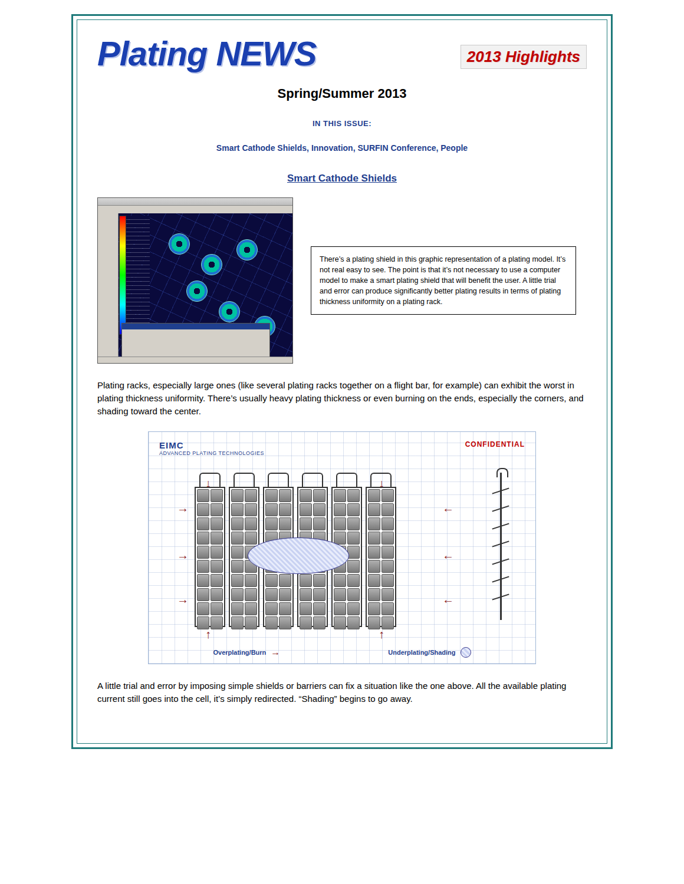Plating NEWS
2013 Highlights
Spring/Summer 2013
IN THIS ISSUE:
Smart Cathode Shields, Innovation, SURFIN Conference, People
Smart Cathode Shields
There’s a plating shield in this graphic representation of a plating model. It’s not real easy to see. The point is that it’s not necessary to use a computer model to make a smart plating shield that will benefit the user. A little trial and error can produce significantly better plating results in terms of plating thickness uniformity on a plating rack.
Plating racks, especially large ones (like several plating racks together on a flight bar, for example) can exhibit the worst in plating thickness uniformity. There’s usually heavy plating thickness or even burning on the ends, especially the corners, and shading toward the center.
EIMC
ADVANCED PLATING TECHNOLOGIES
CONFIDENTIAL
↓
↓
→
→
→
←
←
←
↑
↑
Overplating/Burn→
Underplating/Shading
A little trial and error by imposing simple shields or barriers can fix a situation like the one above. All the available plating current still goes into the cell, it’s simply redirected. “Shading” begins to go away.